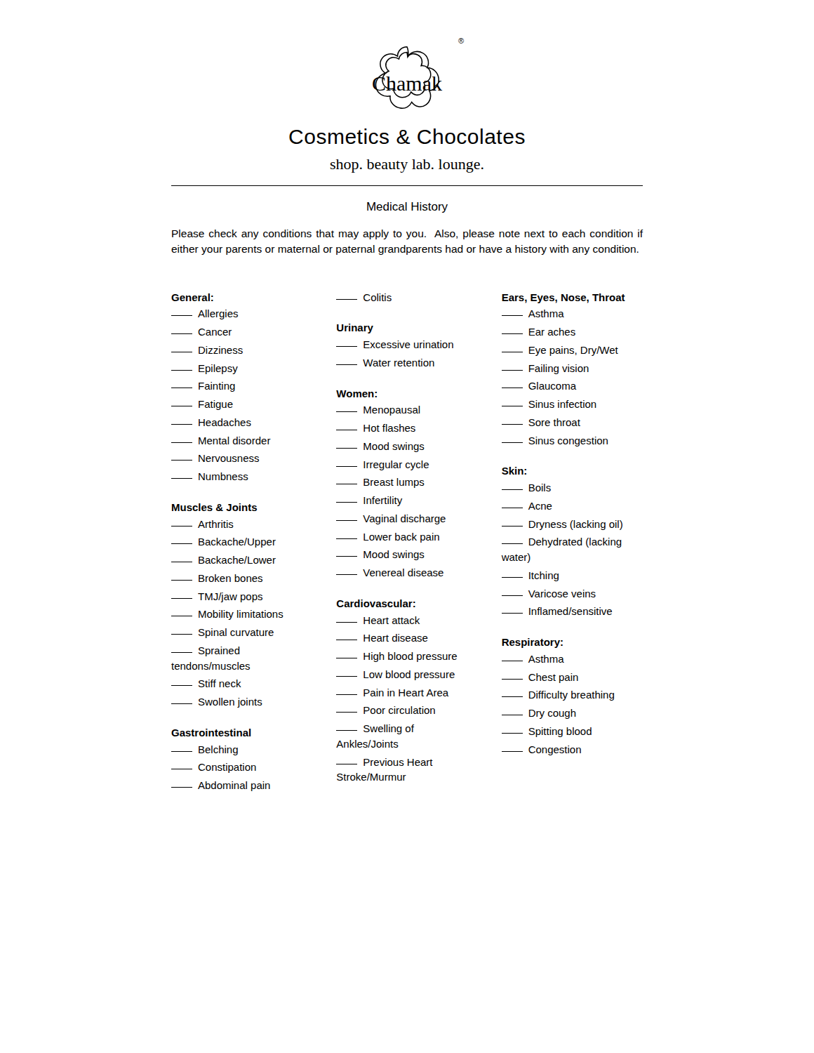® Chamak
Cosmetics & Chocolates
shop. beauty lab. lounge.
Medical History
Please check any conditions that may apply to you. Also, please note next to each condition if either your parents or maternal or paternal grandparents had or have a history with any condition.
General:
Allergies
Cancer
Dizziness
Epilepsy
Fainting
Fatigue
Headaches
Mental disorder
Nervousness
Numbness
Muscles & Joints
Arthritis
Backache/Upper
Backache/Lower
Broken bones
TMJ/jaw pops
Mobility limitations
Spinal curvature
Sprainedtendons/muscles
Stiff neck
Swollen joints
Gastrointestinal
Belching
Constipation
Abdominal pain
Colitis
Urinary
Excessive urination
Water retention
Women:
Menopausal
Hot flashes
Mood swings
Irregular cycle
Breast lumps
Infertility
Vaginal discharge
Lower back pain
Mood swings
Venereal disease
Cardiovascular:
Heart attack
Heart disease
High blood pressure
Low blood pressure
Pain in Heart Area
Poor circulation
Swelling of Ankles/Joints
Previous HeartStroke/Murmur
Ears, Eyes, Nose, Throat
Asthma
Ear aches
Eye pains, Dry/Wet
Failing vision
Glaucoma
Sinus infection
Sore throat
Sinus congestion
Skin:
Boils
Acne
Dryness (lacking oil)
Dehydrated (lackingwater)
Itching
Varicose veins
Inflamed/sensitive
Respiratory:
Asthma
Chest pain
Difficulty breathing
Dry cough
Spitting blood
Congestion